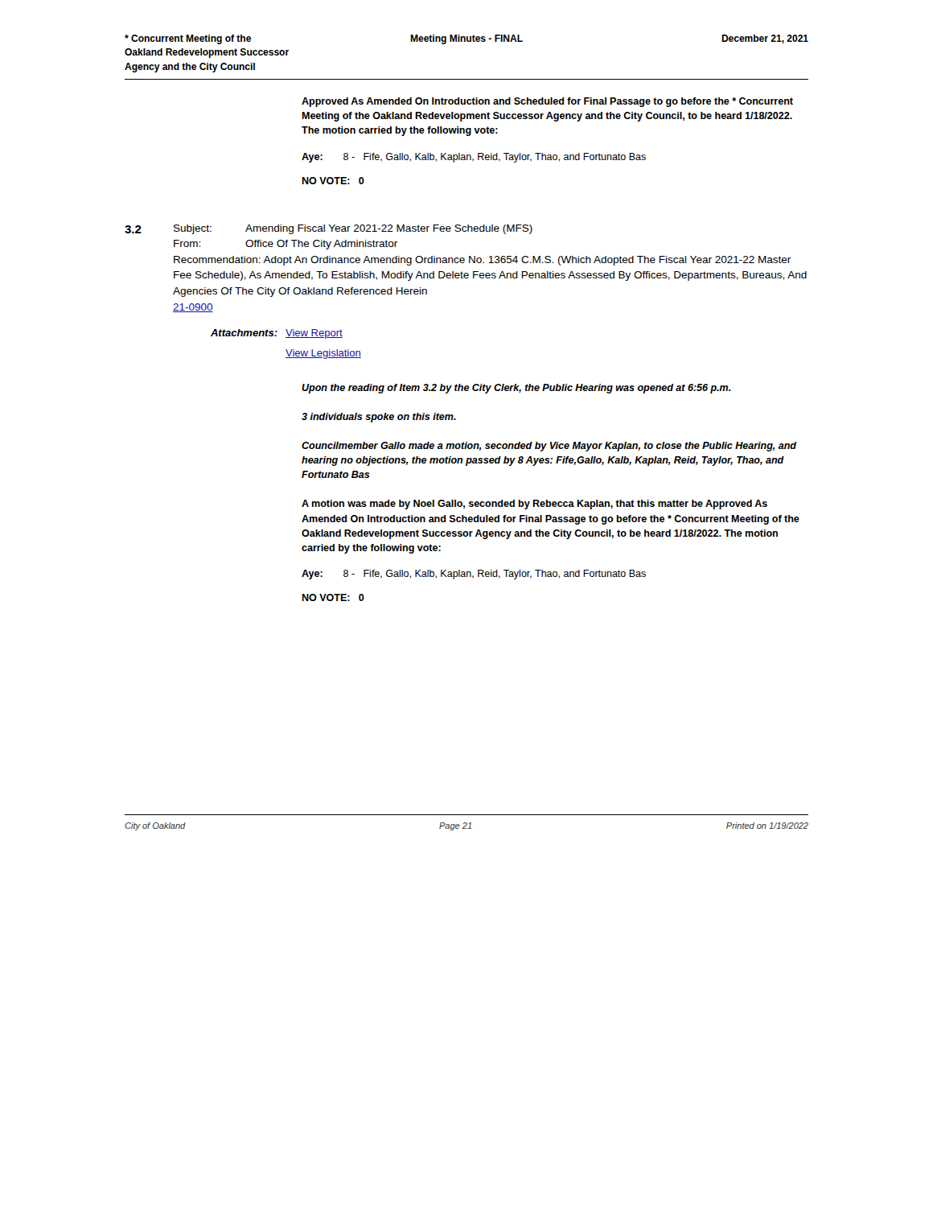* Concurrent Meeting of the
Oakland Redevelopment Successor
Agency and the City Council
Meeting Minutes - FINAL
December 21, 2021
Approved As Amended On Introduction and Scheduled for Final Passage to go before the * Concurrent Meeting of the Oakland Redevelopment Successor Agency and the City Council, to be heard 1/18/2022. The motion carried by the following vote:
Aye: 8 - Fife, Gallo, Kalb, Kaplan, Reid, Taylor, Thao, and Fortunato Bas
NO VOTE: 0
3.2
Subject:
Amending Fiscal Year 2021-22 Master Fee Schedule (MFS)
From:
Office Of The City Administrator
Recommendation: Adopt An Ordinance Amending Ordinance No. 13654 C.M.S. (Which Adopted The Fiscal Year 2021-22 Master Fee Schedule), As Amended, To Establish, Modify And Delete Fees And Penalties Assessed By Offices, Departments, Bureaus, And Agencies Of The City Of Oakland Referenced Herein
21-0900
Attachments:
View Report View Legislation
Upon the reading of Item 3.2 by the City Clerk, the Public Hearing was opened at 6:56 p.m.
3 individuals spoke on this item.
Councilmember Gallo made a motion, seconded by Vice Mayor Kaplan, to close the Public Hearing, and hearing no objections, the motion passed by 8 Ayes: Fife,Gallo, Kalb, Kaplan, Reid, Taylor, Thao, and Fortunato Bas
A motion was made by Noel Gallo, seconded by Rebecca Kaplan, that this matter be Approved As Amended On Introduction and Scheduled for Final Passage to go before the * Concurrent Meeting of the Oakland Redevelopment Successor Agency and the City Council, to be heard 1/18/2022. The motion carried by the following vote:
Aye: 8 - Fife, Gallo, Kalb, Kaplan, Reid, Taylor, Thao, and Fortunato Bas
NO VOTE: 0
City of Oakland
Page 21
Printed on 1/19/2022